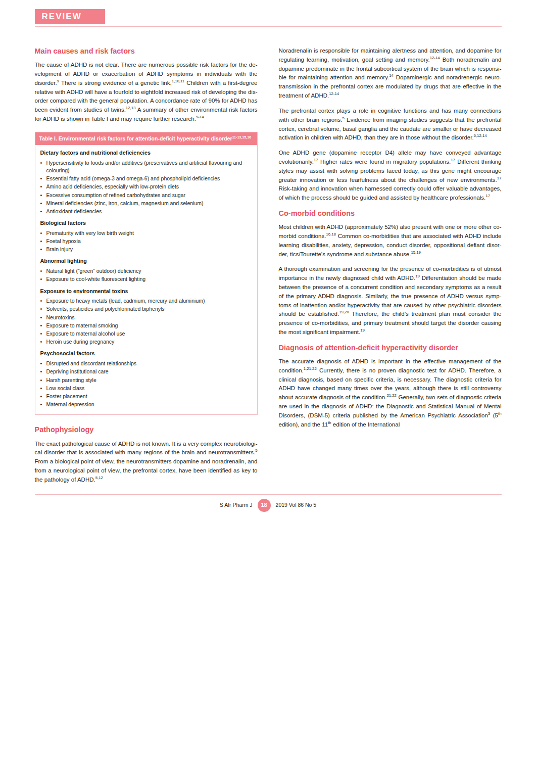REVIEW
Main causes and risk factors
The cause of ADHD is not clear. There are numerous possible risk factors for the development of ADHD or exacerbation of ADHD symptoms in individuals with the disorder.9 There is strong evidence of a genetic link.1,10,11 Children with a first-degree relative with ADHD will have a fourfold to eightfold increased risk of developing the disorder compared with the general population. A concordance rate of 90% for ADHD has been evident from studies of twins.12,13 A summary of other environmental risk factors for ADHD is shown in Table I and may require further research.9-14
Table I. Environmental risk factors for attention-deficit hyperactivity disorder11-13,15,16
Dietary factors and nutritional deficiencies
Hypersensitivity to foods and/or additives (preservatives and artificial flavouring and colouring)
Essential fatty acid (omega-3 and omega-6) and phospholipid deficiencies
Amino acid deficiencies, especially with low-protein diets
Excessive consumption of refined carbohydrates and sugar
Mineral deficiencies (zinc, iron, calcium, magnesium and selenium)
Antioxidant deficiencies
Biological factors
Prematurity with very low birth weight
Foetal hypoxia
Brain injury
Abnormal lighting
Natural light (“green” outdoor) deficiency
Exposure to cool-white fluorescent lighting
Exposure to environmental toxins
Exposure to heavy metals (lead, cadmium, mercury and aluminium)
Solvents, pesticides and polychlorinated biphenyls
Neurotoxins
Exposure to maternal smoking
Exposure to maternal alcohol use
Heroin use during pregnancy
Psychosocial factors
Disrupted and discordant relationships
Depriving institutional care
Harsh parenting style
Low social class
Foster placement
Maternal depression
Pathophysiology
The exact pathological cause of ADHD is not known. It is a very complex neurobiological disorder that is associated with many regions of the brain and neurotransmitters.5 From a biological point of view, the neurotransmitters dopamine and noradrenalin, and from a neurological point of view, the prefrontal cortex, have been identified as key to the pathology of ADHD.5,12
Noradrenalin is responsible for maintaining alertness and attention, and dopamine for regulating learning, motivation, goal setting and memory.12-14 Both noradrenalin and dopamine predominate in the frontal subcortical system of the brain which is responsible for maintaining attention and memory.14 Dopaminergic and noradrenergic neurotransmission in the prefrontal cortex are modulated by drugs that are effective in the treatment of ADHD.12-14
The prefrontal cortex plays a role in cognitive functions and has many connections with other brain regions.5 Evidence from imaging studies suggests that the prefrontal cortex, cerebral volume, basal ganglia and the caudate are smaller or have decreased activation in children with ADHD, than they are in those without the disorder.5,12,14
One ADHD gene (dopamine receptor D4) allele may have conveyed advantage evolutionarily.17 Higher rates were found in migratory populations.17 Different thinking styles may assist with solving problems faced today, as this gene might encourage greater innovation or less fearfulness about the challenges of new environments.17 Risk-taking and innovation when harnessed correctly could offer valuable advantages, of which the process should be guided and assisted by healthcare professionals.17
Co-morbid conditions
Most children with ADHD (approximately 52%) also present with one or more other co-morbid conditions.16,18 Common co-morbidities that are associated with ADHD include learning disabilities, anxiety, depression, conduct disorder, oppositional defiant disorder, tics/Tourette’s syndrome and substance abuse.15,19
A thorough examination and screening for the presence of co-morbidities is of utmost importance in the newly diagnosed child with ADHD.19 Differentiation should be made between the presence of a concurrent condition and secondary symptoms as a result of the primary ADHD diagnosis. Similarly, the true presence of ADHD versus symptoms of inattention and/or hyperactivity that are caused by other psychiatric disorders should be established.19,20 Therefore, the child’s treatment plan must consider the presence of co-morbidities, and primary treatment should target the disorder causing the most significant impairment.19
Diagnosis of attention-deficit hyperactivity disorder
The accurate diagnosis of ADHD is important in the effective management of the condition.1,21,22 Currently, there is no proven diagnostic test for ADHD. Therefore, a clinical diagnosis, based on specific criteria, is necessary. The diagnostic criteria for ADHD have changed many times over the years, although there is still controversy about accurate diagnosis of the condition.21,22 Generally, two sets of diagnostic criteria are used in the diagnosis of ADHD: the Diagnostic and Statistical Manual of Mental Disorders, (DSM-5) criteria published by the American Psychiatric Association3 (5th edition), and the 11th edition of the International
S Afr Pharm J 18 2019 Vol 86 No 5